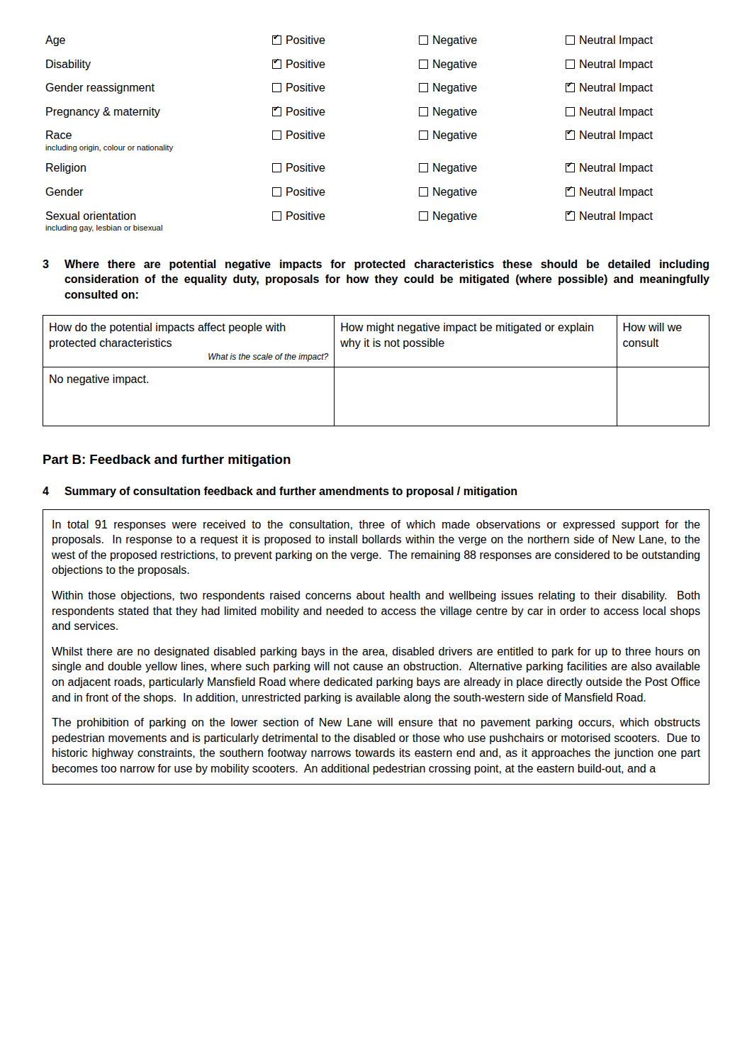| Age | Positive | Negative | Neutral Impact |
| Disability | Positive | Negative | Neutral Impact |
| Gender reassignment | Positive | Negative | Neutral Impact |
| Pregnancy & maternity | Positive | Negative | Neutral Impact |
| Race including origin, colour or nationality | Positive | Negative | Neutral Impact |
| Religion | Positive | Negative | Neutral Impact |
| Gender | Positive | Negative | Neutral Impact |
| Sexual orientation including gay, lesbian or bisexual | Positive | Negative | Neutral Impact |
3
Where there are potential negative impacts for protected characteristics these should be detailed including consideration of the equality duty, proposals for how they could be mitigated (where possible) and meaningfully consulted on:
| How do the potential impacts affect people with protected characteristics What is the scale of the impact? | How might negative impact be mitigated or explain why it is not possible | How will we consult |
| --- | --- | --- |
| No negative impact. | | |
Part B: Feedback and further mitigation
4
Summary of consultation feedback and further amendments to proposal / mitigation
In total 91 responses were received to the consultation, three of which made observations or expressed support for the proposals. In response to a request it is proposed to install bollards within the verge on the northern side of New Lane, to the west of the proposed restrictions, to prevent parking on the verge. The remaining 88 responses are considered to be outstanding objections to the proposals.
Within those objections, two respondents raised concerns about health and wellbeing issues relating to their disability. Both respondents stated that they had limited mobility and needed to access the village centre by car in order to access local shops and services.
Whilst there are no designated disabled parking bays in the area, disabled drivers are entitled to park for up to three hours on single and double yellow lines, where such parking will not cause an obstruction. Alternative parking facilities are also available on adjacent roads, particularly Mansfield Road where dedicated parking bays are already in place directly outside the Post Office and in front of the shops. In addition, unrestricted parking is available along the south-western side of Mansfield Road.
The prohibition of parking on the lower section of New Lane will ensure that no pavement parking occurs, which obstructs pedestrian movements and is particularly detrimental to the disabled or those who use pushchairs or motorised scooters. Due to historic highway constraints, the southern footway narrows towards its eastern end and, as it approaches the junction one part becomes too narrow for use by mobility scooters. An additional pedestrian crossing point, at the eastern build-out, and a